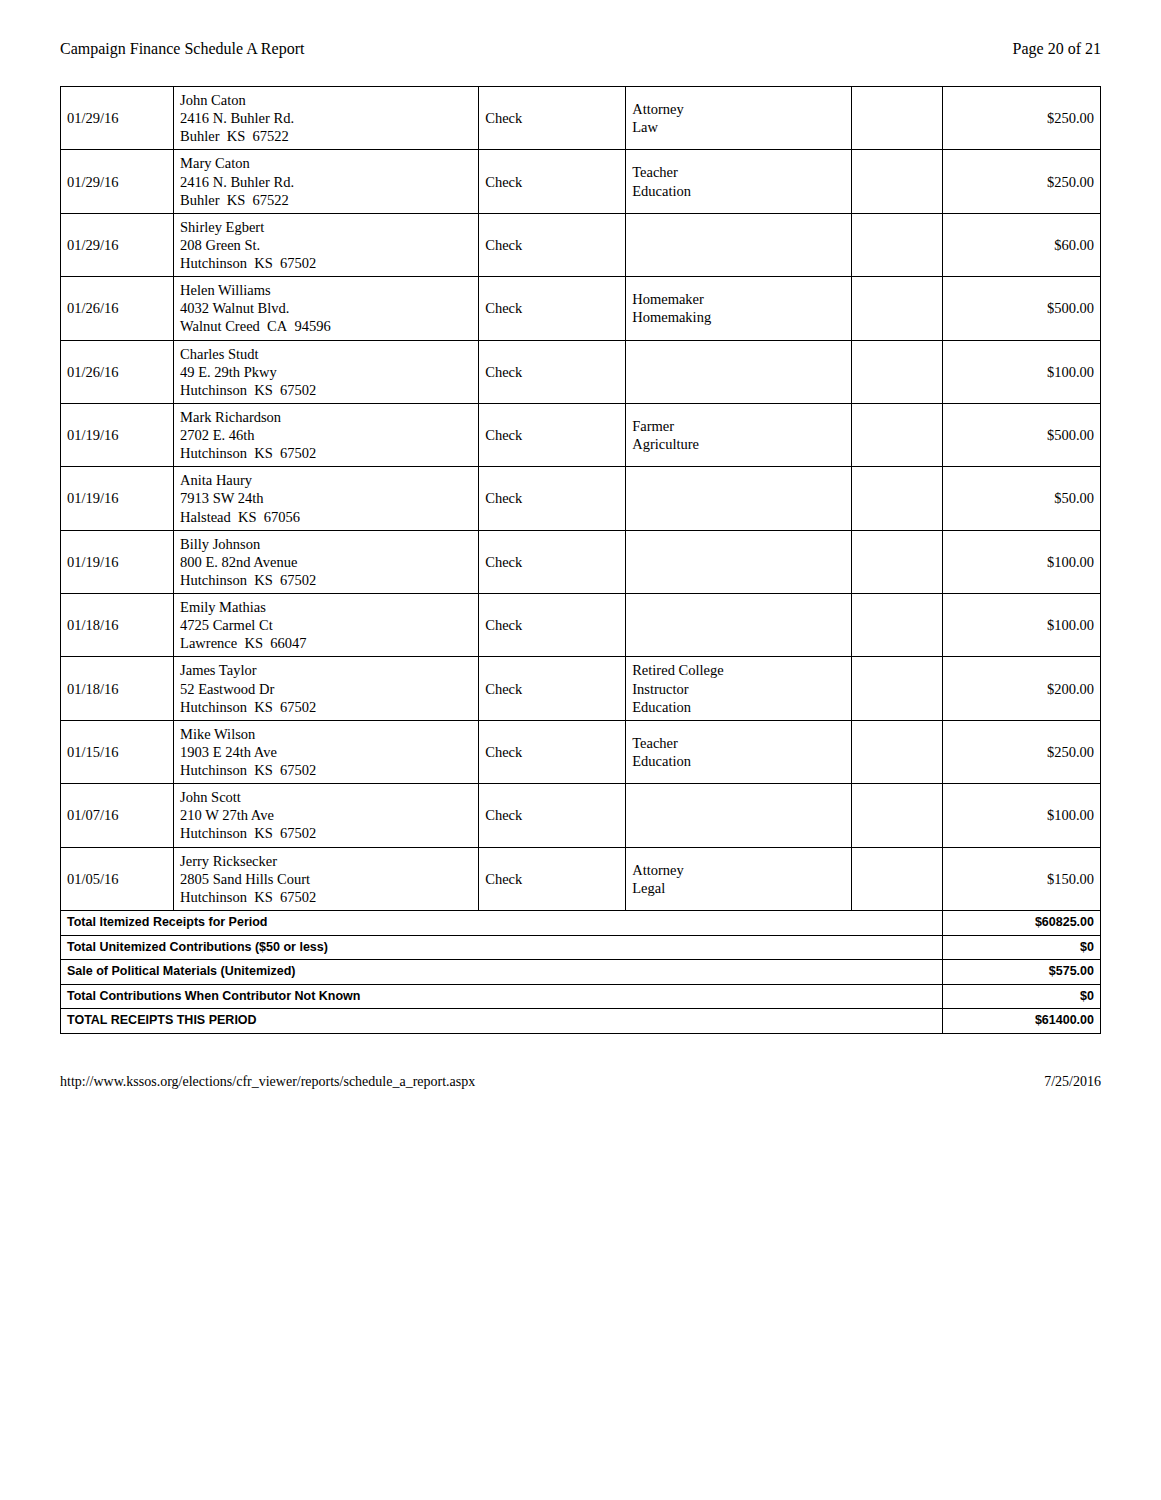Campaign Finance Schedule A Report
Page 20 of 21
| 01/29/16 | John Caton 2416 N. Buhler Rd. Buhler KS 67522 | Check | Attorney Law | | $250.00 |
| 01/29/16 | Mary Caton 2416 N. Buhler Rd. Buhler KS 67522 | Check | Teacher Education | | $250.00 |
| 01/29/16 | Shirley Egbert 208 Green St. Hutchinson KS 67502 | Check | | | $60.00 |
| 01/26/16 | Helen Williams 4032 Walnut Blvd. Walnut Creed CA 94596 | Check | Homemaker Homemaking | | $500.00 |
| 01/26/16 | Charles Studt 49 E. 29th Pkwy Hutchinson KS 67502 | Check | | | $100.00 |
| 01/19/16 | Mark Richardson 2702 E. 46th Hutchinson KS 67502 | Check | Farmer Agriculture | | $500.00 |
| 01/19/16 | Anita Haury 7913 SW 24th Halstead KS 67056 | Check | | | $50.00 |
| 01/19/16 | Billy Johnson 800 E. 82nd Avenue Hutchinson KS 67502 | Check | | | $100.00 |
| 01/18/16 | Emily Mathias 4725 Carmel Ct Lawrence KS 66047 | Check | | | $100.00 |
| 01/18/16 | James Taylor 52 Eastwood Dr Hutchinson KS 67502 | Check | Retired College Instructor Education | | $200.00 |
| 01/15/16 | Mike Wilson 1903 E 24th Ave Hutchinson KS 67502 | Check | Teacher Education | | $250.00 |
| 01/07/16 | John Scott 210 W 27th Ave Hutchinson KS 67502 | Check | | | $100.00 |
| 01/05/16 | Jerry Ricksecker 2805 Sand Hills Court Hutchinson KS 67502 | Check | Attorney Legal | | $150.00 |
| Total Itemized Receipts for Period | $60825.00 |
| Total Unitemized Contributions ($50 or less) | $0 |
| Sale of Political Materials (Unitemized) | $575.00 |
| Total Contributions When Contributor Not Known | $0 |
| TOTAL RECEIPTS THIS PERIOD | $61400.00 |
http://www.kssos.org/elections/cfr_viewer/reports/schedule_a_report.aspx
7/25/2016